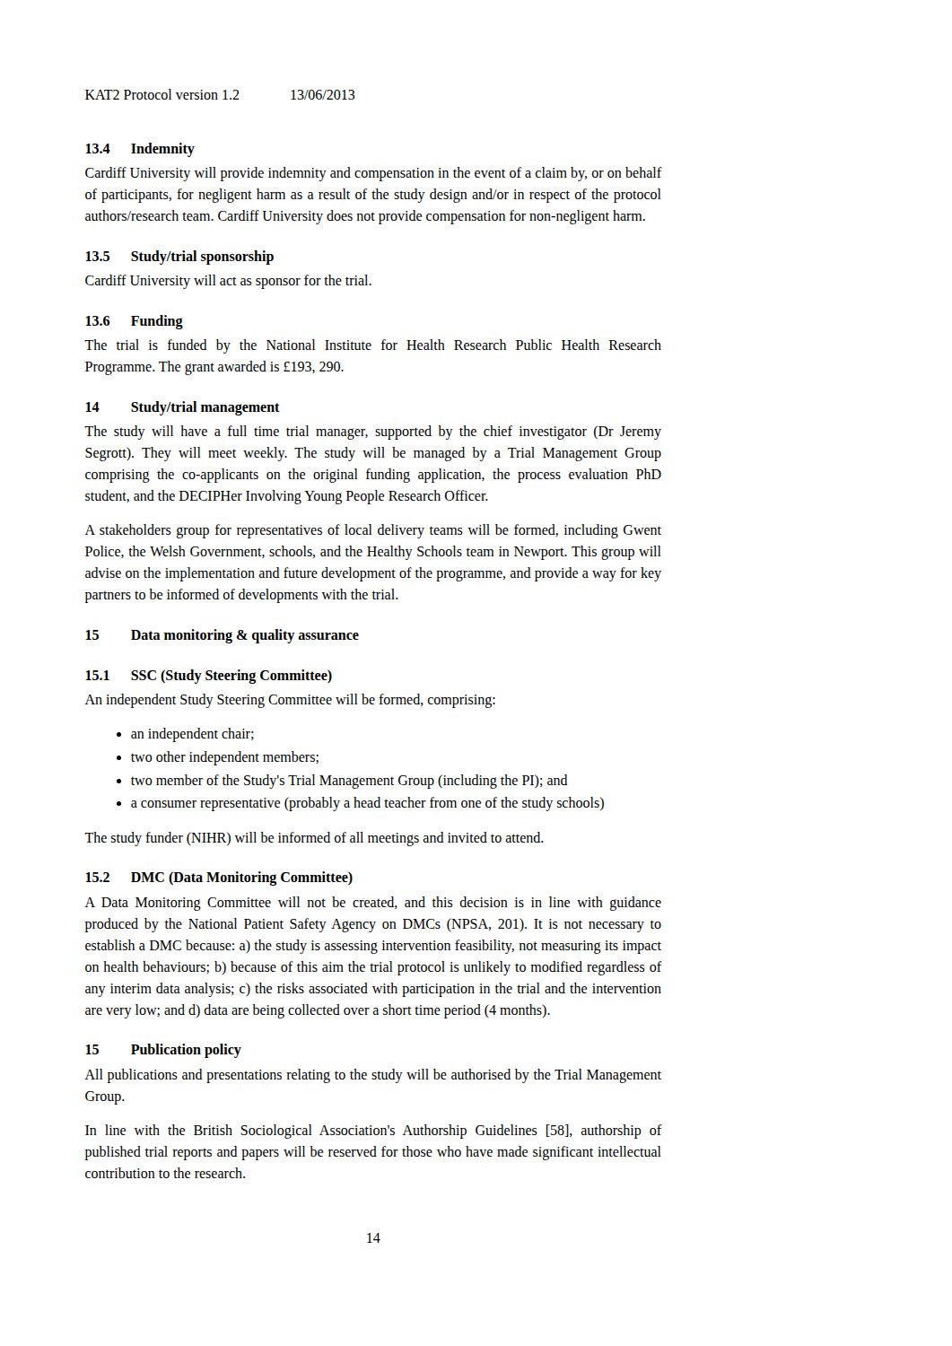KAT2 Protocol version 1.213/06/2013
13.4 Indemnity
Cardiff University will provide indemnity and compensation in the event of a claim by, or on behalf of participants, for negligent harm as a result of the study design and/or in respect of the protocol authors/research team. Cardiff University does not provide compensation for non-negligent harm.
13.5 Study/trial sponsorship
Cardiff University will act as sponsor for the trial.
13.6 Funding
The trial is funded by the National Institute for Health Research Public Health Research Programme. The grant awarded is £193, 290.
14 Study/trial management
The study will have a full time trial manager, supported by the chief investigator (Dr Jeremy Segrott). They will meet weekly. The study will be managed by a Trial Management Group comprising the co-applicants on the original funding application, the process evaluation PhD student, and the DECIPHer Involving Young People Research Officer.
A stakeholders group for representatives of local delivery teams will be formed, including Gwent Police, the Welsh Government, schools, and the Healthy Schools team in Newport. This group will advise on the implementation and future development of the programme, and provide a way for key partners to be informed of developments with the trial.
15 Data monitoring & quality assurance
15.1 SSC (Study Steering Committee)
An independent Study Steering Committee will be formed, comprising:
an independent chair;
two other independent members;
two member of the Study's Trial Management Group (including the PI); and
a consumer representative (probably a head teacher from one of the study schools)
The study funder (NIHR) will be informed of all meetings and invited to attend.
15.2 DMC (Data Monitoring Committee)
A Data Monitoring Committee will not be created, and this decision is in line with guidance produced by the National Patient Safety Agency on DMCs (NPSA, 201). It is not necessary to establish a DMC because: a) the study is assessing intervention feasibility, not measuring its impact on health behaviours; b) because of this aim the trial protocol is unlikely to modified regardless of any interim data analysis; c) the risks associated with participation in the trial and the intervention are very low; and d) data are being collected over a short time period (4 months).
15 Publication policy
All publications and presentations relating to the study will be authorised by the Trial Management Group.
In line with the British Sociological Association's Authorship Guidelines [58], authorship of published trial reports and papers will be reserved for those who have made significant intellectual contribution to the research.
14